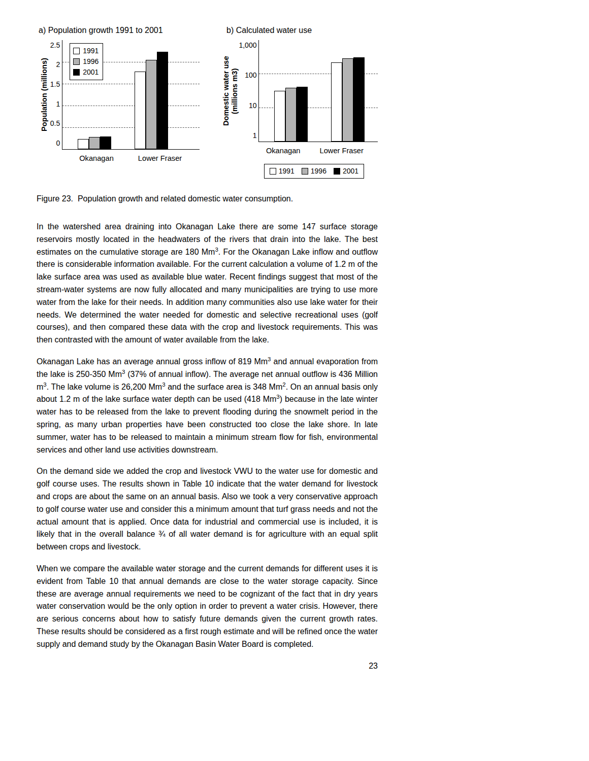a) Population growth 1991 to 2001 b) Calculated water use
Population (millions)
2.5 2 1.5 1 0.5 0
1991
1996
2001
Okanagan Lower Fraser
Domestic water use
(millions m3)
1,000 100 10 1
Okanagan Lower Fraser
1991
1996
2001
Figure 23. Population growth and related domestic water consumption.
In the watershed area draining into Okanagan Lake there are some 147 surface storage reservoirs mostly located in the headwaters of the rivers that drain into the lake. The best estimates on the cumulative storage are 180 Mm3. For the Okanagan Lake inflow and outflow there is considerable information available. For the current calculation a volume of 1.2 m of the lake surface area was used as available blue water. Recent findings suggest that most of the stream-water systems are now fully allocated and many municipalities are trying to use more water from the lake for their needs. In addition many communities also use lake water for their needs. We determined the water needed for domestic and selective recreational uses (golf courses), and then compared these data with the crop and livestock requirements. This was then contrasted with the amount of water available from the lake.
Okanagan Lake has an average annual gross inflow of 819 Mm3 and annual evaporation from the lake is 250-350 Mm3 (37% of annual inflow). The average net annual outflow is 436 Million m3. The lake volume is 26,200 Mm3 and the surface area is 348 Mm2. On an annual basis only about 1.2 m of the lake surface water depth can be used (418 Mm3) because in the late winter water has to be released from the lake to prevent flooding during the snowmelt period in the spring, as many urban properties have been constructed too close the lake shore. In late summer, water has to be released to maintain a minimum stream flow for fish, environmental services and other land use activities downstream.
On the demand side we added the crop and livestock VWU to the water use for domestic and golf course uses. The results shown in Table 10 indicate that the water demand for livestock and crops are about the same on an annual basis. Also we took a very conservative approach to golf course water use and consider this a minimum amount that turf grass needs and not the actual amount that is applied. Once data for industrial and commercial use is included, it is likely that in the overall balance ¾ of all water demand is for agriculture with an equal split between crops and livestock.
When we compare the available water storage and the current demands for different uses it is evident from Table 10 that annual demands are close to the water storage capacity. Since these are average annual requirements we need to be cognizant of the fact that in dry years water conservation would be the only option in order to prevent a water crisis. However, there are serious concerns about how to satisfy future demands given the current growth rates. These results should be considered as a first rough estimate and will be refined once the water supply and demand study by the Okanagan Basin Water Board is completed.
23